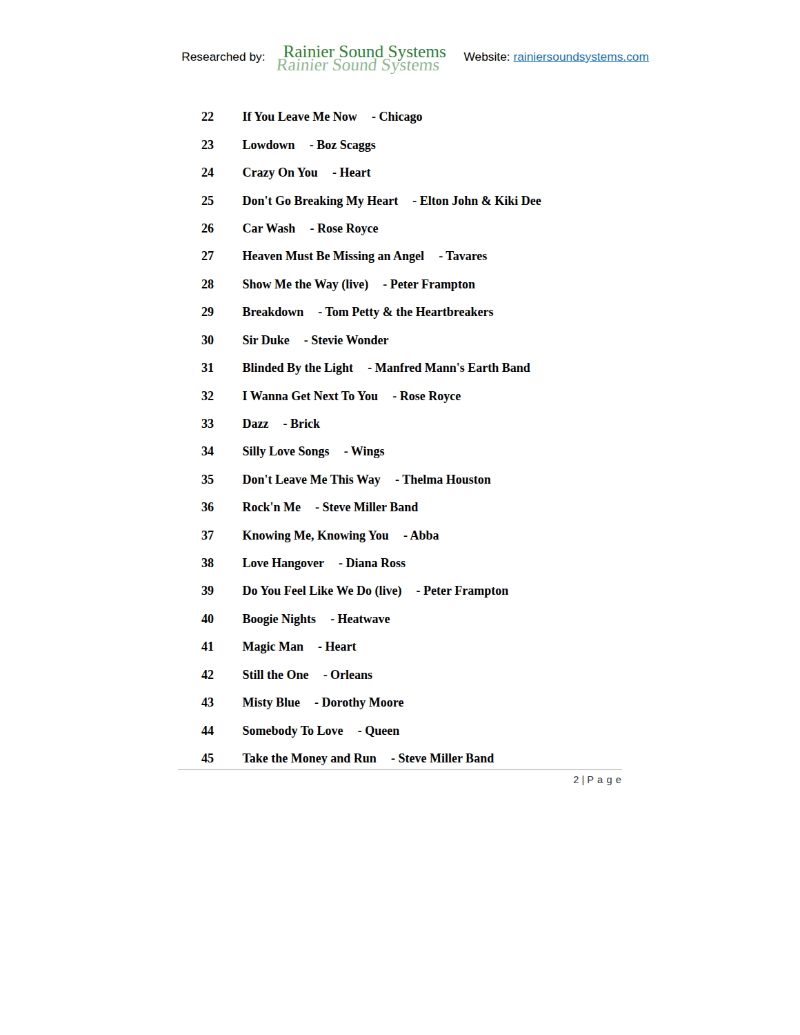Researched by: Rainier Sound Systems Rainier Sound Systems Website: rainiersoundsystems.com
22 If You Leave Me Now - Chicago
23 Lowdown - Boz Scaggs
24 Crazy On You - Heart
25 Don't Go Breaking My Heart - Elton John & Kiki Dee
26 Car Wash - Rose Royce
27 Heaven Must Be Missing an Angel - Tavares
28 Show Me the Way (live) - Peter Frampton
29 Breakdown - Tom Petty & the Heartbreakers
30 Sir Duke - Stevie Wonder
31 Blinded By the Light - Manfred Mann's Earth Band
32 I Wanna Get Next To You - Rose Royce
33 Dazz - Brick
34 Silly Love Songs - Wings
35 Don't Leave Me This Way - Thelma Houston
36 Rock'n Me - Steve Miller Band
37 Knowing Me, Knowing You - Abba
38 Love Hangover - Diana Ross
39 Do You Feel Like We Do (live) - Peter Frampton
40 Boogie Nights - Heatwave
41 Magic Man - Heart
42 Still the One - Orleans
43 Misty Blue - Dorothy Moore
44 Somebody To Love - Queen
45 Take the Money and Run - Steve Miller Band
2 | P a g e